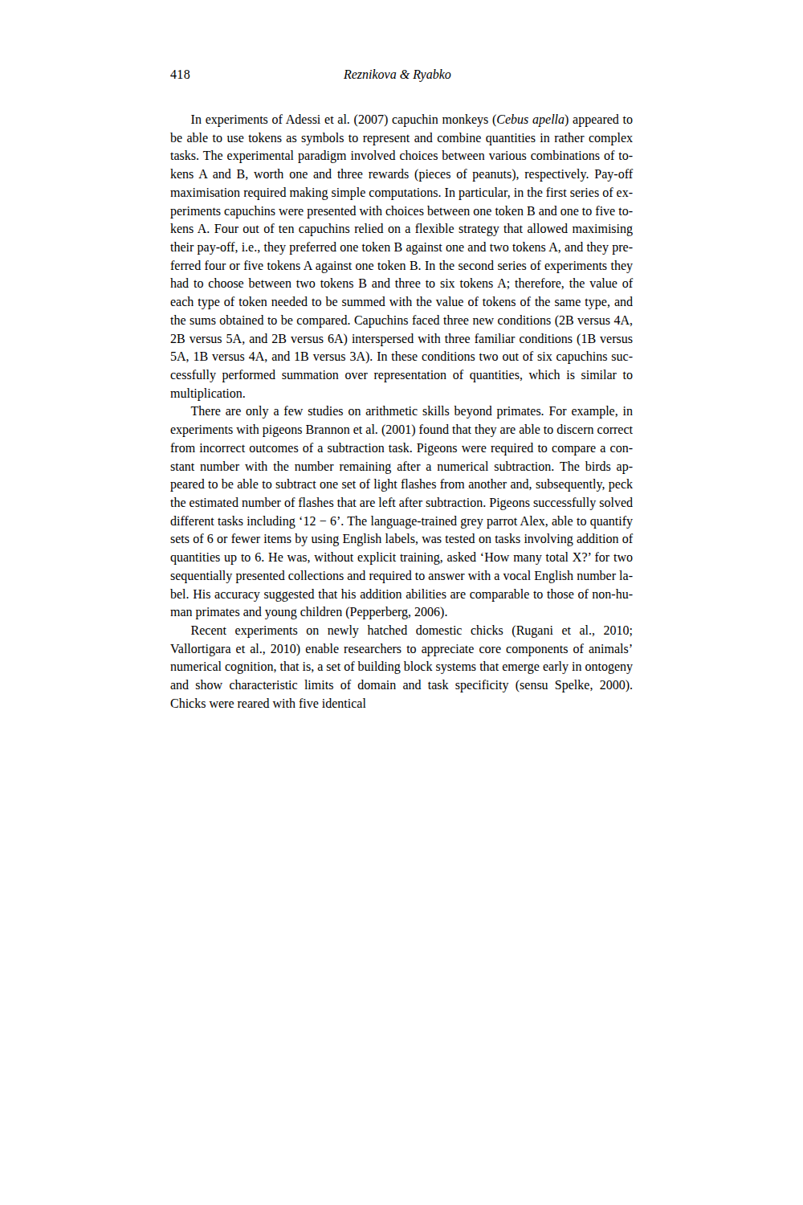418 Reznikova & Ryabko
In experiments of Adessi et al. (2007) capuchin monkeys (Cebus apella) appeared to be able to use tokens as symbols to represent and combine quantities in rather complex tasks. The experimental paradigm involved choices between various combinations of tokens A and B, worth one and three rewards (pieces of peanuts), respectively. Pay-off maximisation required making simple computations. In particular, in the first series of experiments capuchins were presented with choices between one token B and one to five tokens A. Four out of ten capuchins relied on a flexible strategy that allowed maximising their pay-off, i.e., they preferred one token B against one and two tokens A, and they preferred four or five tokens A against one token B. In the second series of experiments they had to choose between two tokens B and three to six tokens A; therefore, the value of each type of token needed to be summed with the value of tokens of the same type, and the sums obtained to be compared. Capuchins faced three new conditions (2B versus 4A, 2B versus 5A, and 2B versus 6A) interspersed with three familiar conditions (1B versus 5A, 1B versus 4A, and 1B versus 3A). In these conditions two out of six capuchins successfully performed summation over representation of quantities, which is similar to multiplication.
There are only a few studies on arithmetic skills beyond primates. For example, in experiments with pigeons Brannon et al. (2001) found that they are able to discern correct from incorrect outcomes of a subtraction task. Pigeons were required to compare a constant number with the number remaining after a numerical subtraction. The birds appeared to be able to subtract one set of light flashes from another and, subsequently, peck the estimated number of flashes that are left after subtraction. Pigeons successfully solved different tasks including ‘12 − 6’. The language-trained grey parrot Alex, able to quantify sets of 6 or fewer items by using English labels, was tested on tasks involving addition of quantities up to 6. He was, without explicit training, asked ‘How many total X?’ for two sequentially presented collections and required to answer with a vocal English number label. His accuracy suggested that his addition abilities are comparable to those of non-human primates and young children (Pepperberg, 2006).
Recent experiments on newly hatched domestic chicks (Rugani et al., 2010; Vallortigara et al., 2010) enable researchers to appreciate core components of animals’ numerical cognition, that is, a set of building block systems that emerge early in ontogeny and show characteristic limits of domain and task specificity (sensu Spelke, 2000). Chicks were reared with five identical